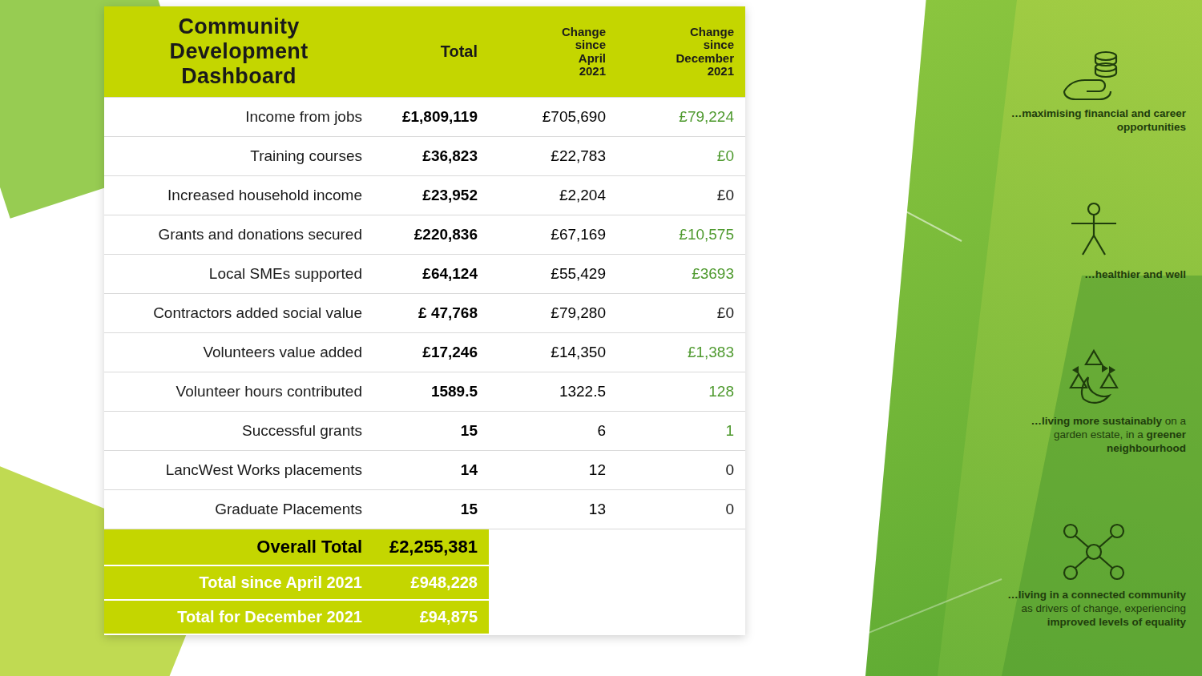| Community Development Dashboard | Total | Change since April 2021 | Change since December 2021 |
| --- | --- | --- | --- |
| Income from jobs | £1,809,119 | £705,690 | £79,224 |
| Training courses | £36,823 | £22,783 | £0 |
| Increased household income | £23,952 | £2,204 | £0 |
| Grants and donations secured | £220,836 | £67,169 | £10,575 |
| Local SMEs supported | £64,124 | £55,429 | £3693 |
| Contractors added social value | £ 47,768 | £79,280 | £0 |
| Volunteers value added | £17,246 | £14,350 | £1,383 |
| Volunteer hours contributed | 1589.5 | 1322.5 | 128 |
| Successful grants | 15 | 6 | 1 |
| LancWest Works placements | 14 | 12 | 0 |
| Graduate Placements | 15 | 13 | 0 |
| Overall Total | £2,255,381 | | |
| Total since April 2021 | £948,228 | | |
| Total for December 2021 | £94,875 | | |
…maximising financial and career opportunities
…healthier and well
…living more sustainably on a garden estate, in a greener neighbourhood
…living in a connected community as drivers of change, experiencing improved levels of equality